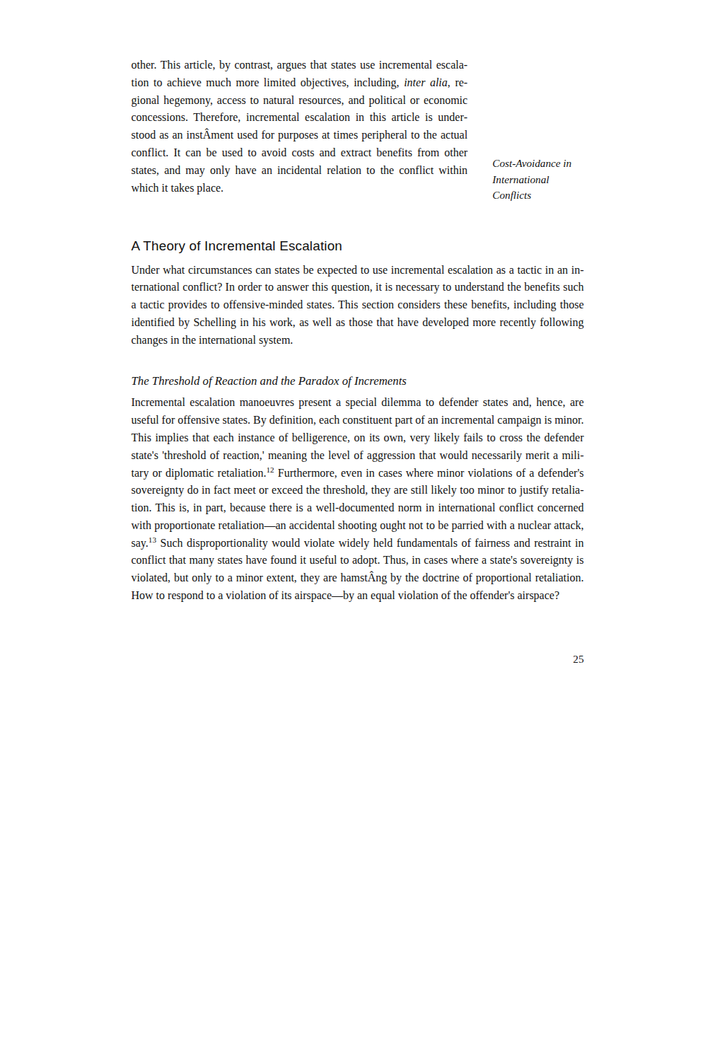other. This article, by contrast, argues that states use incremental escalation to achieve much more limited objectives, including, inter alia, regional hegemony, access to natural resources, and political or economic concessions. Therefore, incremental escalation in this article is understood as an instÂment used for purposes at times peripheral to the actual conflict. It can be used to avoid costs and extract benefits from other states, and may only have an incidental relation to the conflict within which it takes place.
Cost-Avoidance in International Conflicts
A Theory of Incremental Escalation
Under what circumstances can states be expected to use incremental escalation as a tactic in an international conflict? In order to answer this question, it is necessary to understand the benefits such a tactic provides to offensive-minded states. This section considers these benefits, including those identified by Schelling in his work, as well as those that have developed more recently following changes in the international system.
The Threshold of Reaction and the Paradox of Increments
Incremental escalation manoeuvres present a special dilemma to defender states and, hence, are useful for offensive states. By definition, each constituent part of an incremental campaign is minor. This implies that each instance of belligerence, on its own, very likely fails to cross the defender state's 'threshold of reaction,' meaning the level of aggression that would necessarily merit a military or diplomatic retaliation.12 Furthermore, even in cases where minor violations of a defender's sovereignty do in fact meet or exceed the threshold, they are still likely too minor to justify retaliation. This is, in part, because there is a well-documented norm in international conflict concerned with proportionate retaliation—an accidental shooting ought not to be parried with a nuclear attack, say.13 Such disproportionality would violate widely held fundamentals of fairness and restraint in conflict that many states have found it useful to adopt. Thus, in cases where a state's sovereignty is violated, but only to a minor extent, they are hamstÂng by the doctrine of proportional retaliation. How to respond to a violation of its airspace—by an equal violation of the offender's airspace?
25